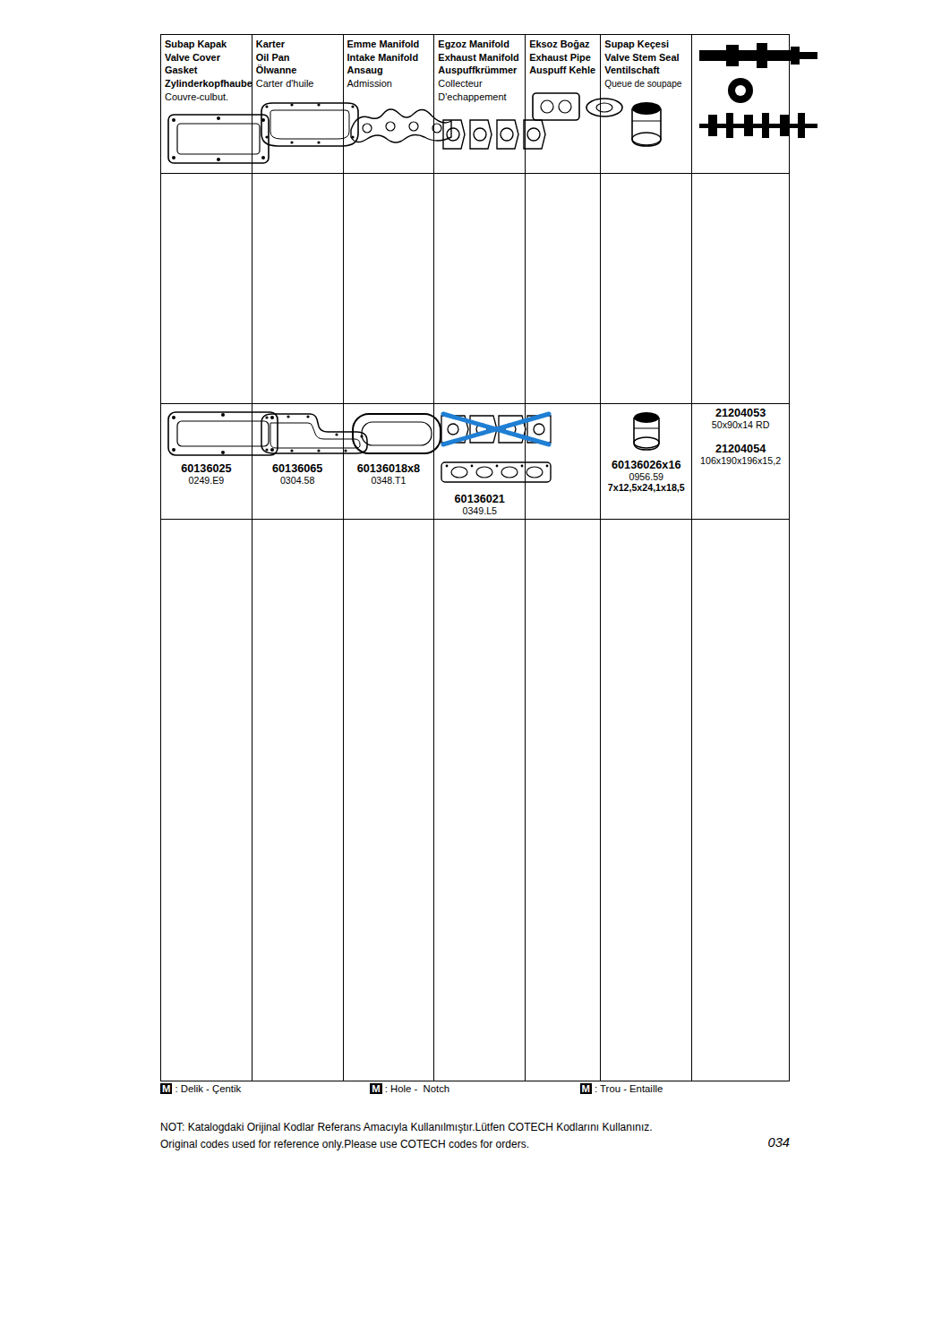| Subap Kapak Valve Cover Gasket Zylinderkopfhaube Couvre-culbut. | Karter Oil Pan Ölwanne Carter d'huile | Emme Manifold Intake Manifold Ansaug Admission | Egzoz Manifold Exhaust Manifold Auspuffkrümmer Collecteur D'echappement | Eksoz Boğaz Exhaust Pipe Auspuff Kehle | Supap Keçesi Valve Stem Seal Ventilschaft Queue de soupape | |
| 60136025 0249.E9 | 60136065 0304.58 | 60136018x8 0348.T1 | 60136021 0349.L5 | | 60136026x16 0956.59 7x12,5x24,1x18,5 | 21204053 50x90x14 RD 21204054 106x190x196x15,2 |
M: Delik - Çentik
M: Hole - Notch
M: Trou - Entaille
NOT: Katalogdaki Orijinal Kodlar Referans Amacıyla Kullanılmıştır.Lütfen COTECH Kodlarını Kullanınız.
Original codes used for reference only.Please use COTECH codes for orders. 034